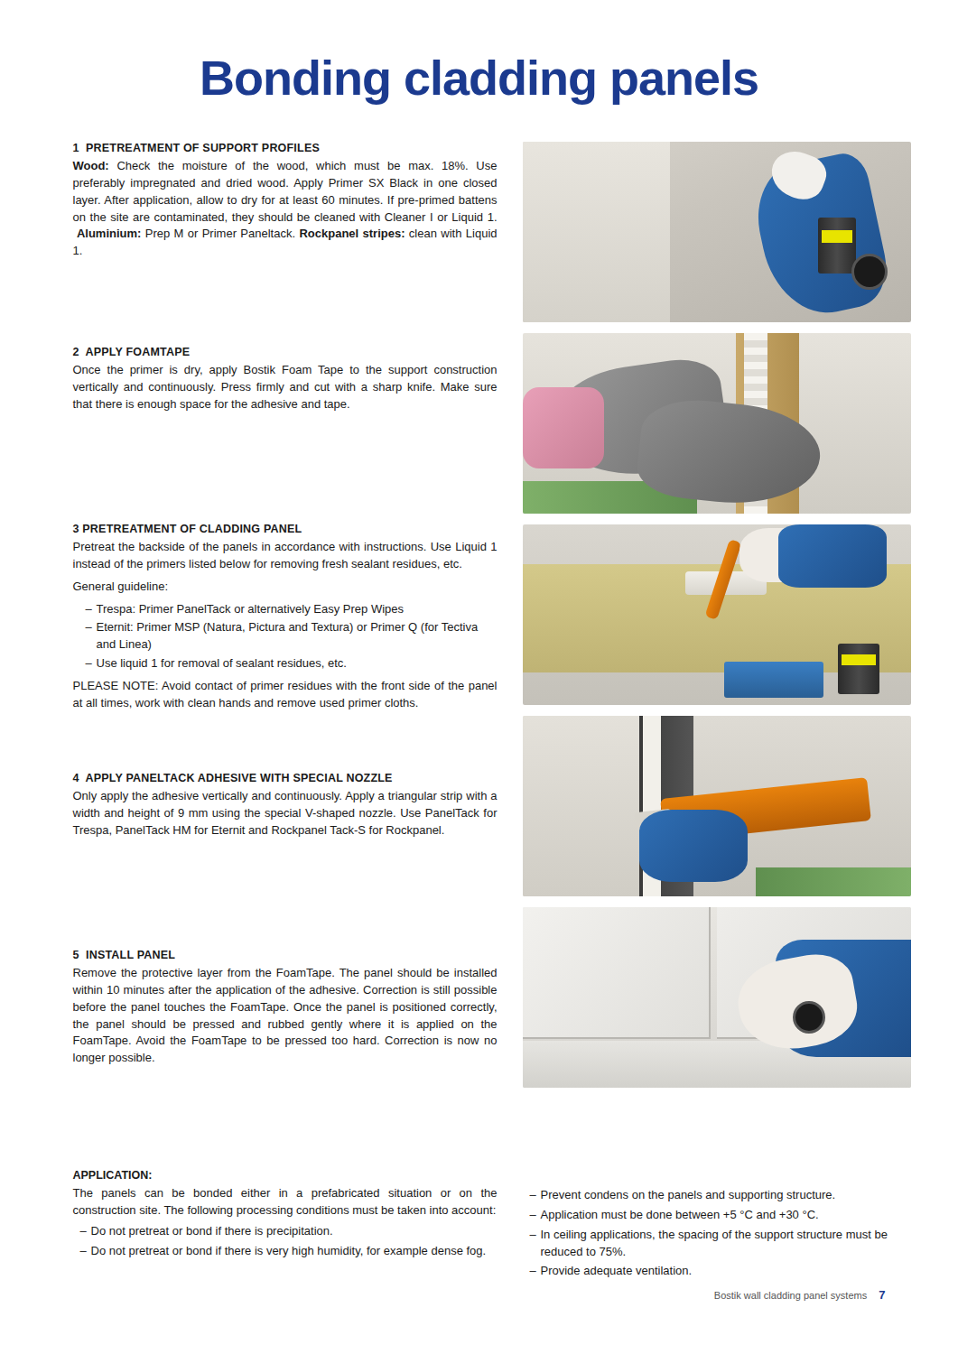Bonding cladding panels
1 Pretreatment of support profiles
Wood: Check the moisture of the wood, which must be max. 18%. Use preferably impregnated and dried wood. Apply Primer SX Black in one closed layer. After application, allow to dry for at least 60 minutes. If pre-primed battens on the site are contaminated, they should be cleaned with Cleaner I or Liquid 1. Aluminium: Prep M or Primer Paneltack. Rockpanel stripes: clean with Liquid 1.
2 Apply foamtape
Once the primer is dry, apply Bostik Foam Tape to the support construction vertically and continuously. Press firmly and cut with a sharp knife. Make sure that there is enough space for the adhesive and tape.
3 Pretreatment of cladding panel
Pretreat the backside of the panels in accordance with instructions. Use Liquid 1 instead of the primers listed below for removing fresh sealant residues, etc.
General guideline:
Trespa: Primer PanelTack or alternatively Easy Prep Wipes
Eternit: Primer MSP (Natura, Pictura and Textura) or Primer Q (for Tectiva and Linea)
Use liquid 1 for removal of sealant residues, etc.
PLEASE NOTE: Avoid contact of primer residues with the front side of the panel at all times, work with clean hands and remove used primer cloths.
4 Apply paneltack adhesive with special nozzle
Only apply the adhesive vertically and continuously. Apply a triangular strip with a width and height of 9 mm using the special V-shaped nozzle. Use PanelTack for Trespa, PanelTack HM for Eternit and Rockpanel Tack-S for Rockpanel.
5 Install panel
Remove the protective layer from the FoamTape. The panel should be installed within 10 minutes after the application of the adhesive. Correction is still possible before the panel touches the FoamTape. Once the panel is positioned correctly, the panel should be pressed and rubbed gently where it is applied on the FoamTape. Avoid the FoamTape to be pressed too hard. Correction is now no longer possible.
Application:
The panels can be bonded either in a prefabricated situation or on the construction site. The following processing conditions must be taken into account:
Do not pretreat or bond if there is precipitation.
Do not pretreat or bond if there is very high humidity, for example dense fog.
Prevent condens on the panels and supporting structure.
Application must be done between +5 °C and +30 °C.
In ceiling applications, the spacing of the support structure must be reduced to 75%.
Provide adequate ventilation.
Bostik wall cladding panel systems 7